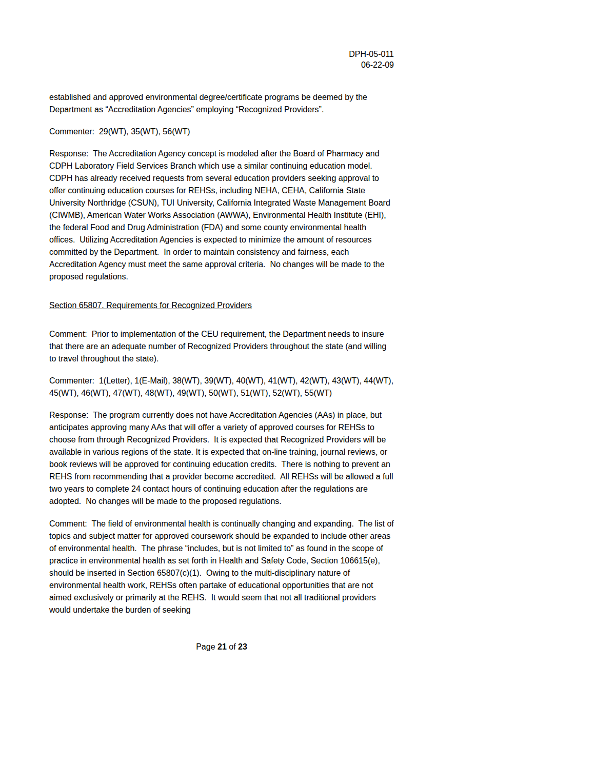DPH-05-011
06-22-09
established and approved environmental degree/certificate programs be deemed by the Department as “Accreditation Agencies” employing “Recognized Providers”.
Commenter: 29(WT), 35(WT), 56(WT)
Response: The Accreditation Agency concept is modeled after the Board of Pharmacy and CDPH Laboratory Field Services Branch which use a similar continuing education model. CDPH has already received requests from several education providers seeking approval to offer continuing education courses for REHSs, including NEHA, CEHA, California State University Northridge (CSUN), TUI University, California Integrated Waste Management Board (CIWMB), American Water Works Association (AWWA), Environmental Health Institute (EHI), the federal Food and Drug Administration (FDA) and some county environmental health offices. Utilizing Accreditation Agencies is expected to minimize the amount of resources committed by the Department. In order to maintain consistency and fairness, each Accreditation Agency must meet the same approval criteria. No changes will be made to the proposed regulations.
Section 65807. Requirements for Recognized Providers
Comment: Prior to implementation of the CEU requirement, the Department needs to insure that there are an adequate number of Recognized Providers throughout the state (and willing to travel throughout the state).
Commenter: 1(Letter), 1(E-Mail), 38(WT), 39(WT), 40(WT), 41(WT), 42(WT), 43(WT), 44(WT), 45(WT), 46(WT), 47(WT), 48(WT), 49(WT), 50(WT), 51(WT), 52(WT), 55(WT)
Response: The program currently does not have Accreditation Agencies (AAs) in place, but anticipates approving many AAs that will offer a variety of approved courses for REHSs to choose from through Recognized Providers. It is expected that Recognized Providers will be available in various regions of the state. It is expected that on-line training, journal reviews, or book reviews will be approved for continuing education credits. There is nothing to prevent an REHS from recommending that a provider become accredited. All REHSs will be allowed a full two years to complete 24 contact hours of continuing education after the regulations are adopted. No changes will be made to the proposed regulations.
Comment: The field of environmental health is continually changing and expanding. The list of topics and subject matter for approved coursework should be expanded to include other areas of environmental health. The phrase “includes, but is not limited to” as found in the scope of practice in environmental health as set forth in Health and Safety Code, Section 106615(e), should be inserted in Section 65807(c)(1). Owing to the multi-disciplinary nature of environmental health work, REHSs often partake of educational opportunities that are not aimed exclusively or primarily at the REHS. It would seem that not all traditional providers would undertake the burden of seeking
Page 21 of 23